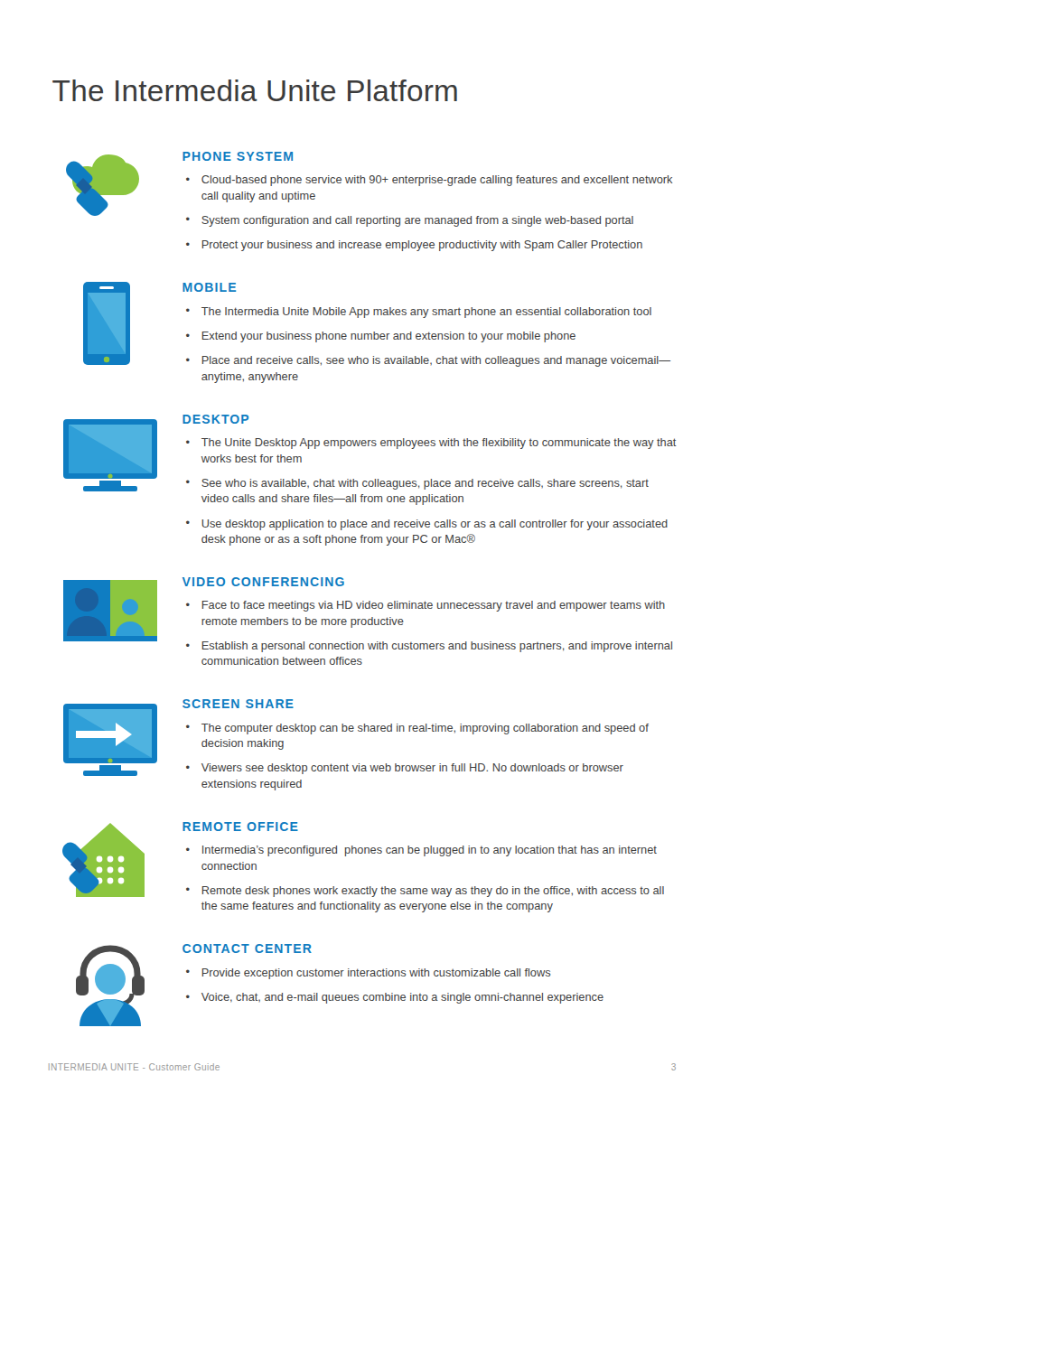The Intermedia Unite Platform
Phone System
Cloud-based phone service with 90+ enterprise-grade calling features and excellent network call quality and uptime
System configuration and call reporting are managed from a single web-based portal
Protect your business and increase employee productivity with Spam Caller Protection
Mobile
The Intermedia Unite Mobile App makes any smart phone an essential collaboration tool
Extend your business phone number and extension to your mobile phone
Place and receive calls, see who is available, chat with colleagues and manage voicemail—anytime, anywhere
Desktop
The Unite Desktop App empowers employees with the flexibility to communicate the way that works best for them
See who is available, chat with colleagues, place and receive calls, share screens, start video calls and share files—all from one application
Use desktop application to place and receive calls or as a call controller for your associated desk phone or as a soft phone from your PC or Mac®
Video Conferencing
Face to face meetings via HD video eliminate unnecessary travel and empower teams with remote members to be more productive
Establish a personal connection with customers and business partners, and improve internal communication between offices
Screen Share
The computer desktop can be shared in real-time, improving collaboration and speed of decision making
Viewers see desktop content via web browser in full HD. No downloads or browser extensions required
Remote Office
Intermedia’s preconfigured phones can be plugged in to any location that has an internet connection
Remote desk phones work exactly the same way as they do in the office, with access to all the same features and functionality as everyone else in the company
Contact Center
Provide exception customer interactions with customizable call flows
Voice, chat, and e-mail queues combine into a single omni-channel experience
INTERMEDIA UNITE - Customer Guide 3